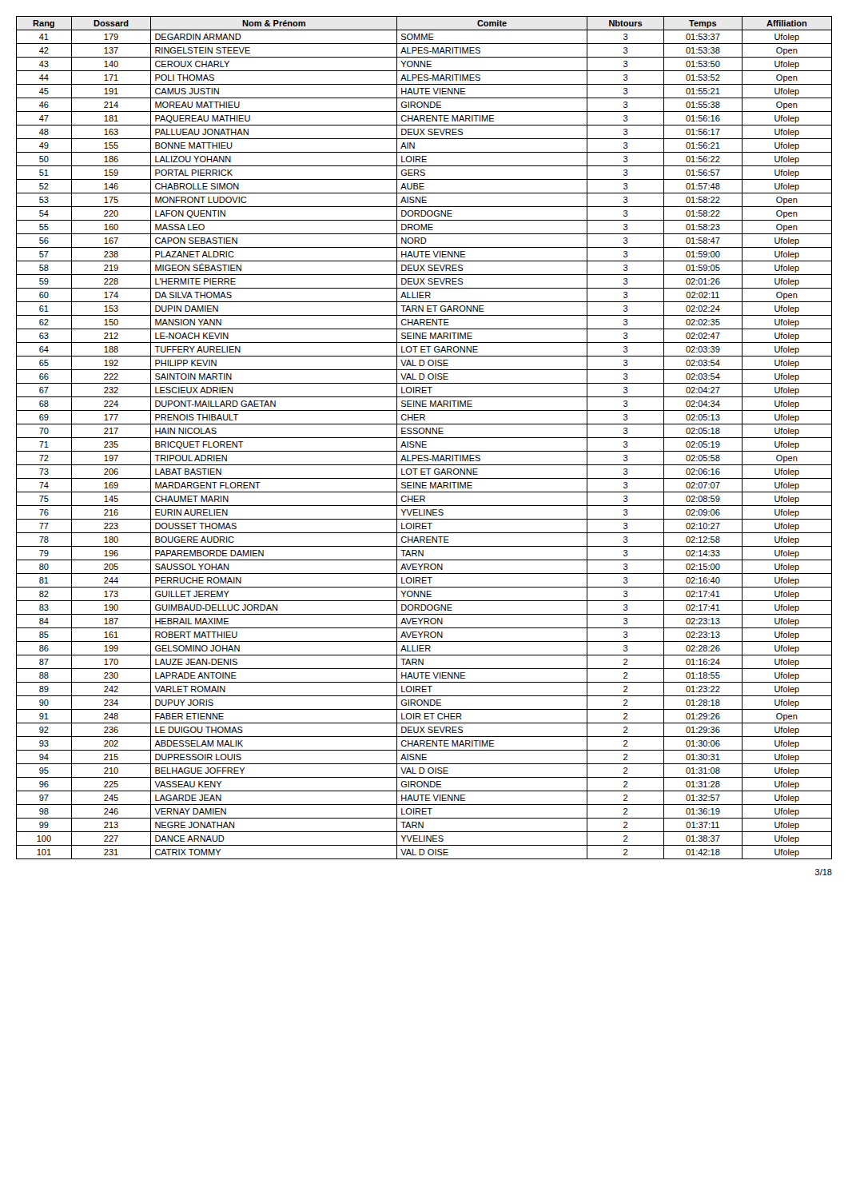| Rang | Dossard | Nom & Prénom | Comite | Nbtours | Temps | Affiliation |
| --- | --- | --- | --- | --- | --- | --- |
| 41 | 179 | DEGARDIN ARMAND | SOMME | 3 | 01:53:37 | Ufolep |
| 42 | 137 | RINGELSTEIN STEEVE | ALPES-MARITIMES | 3 | 01:53:38 | Open |
| 43 | 140 | CEROUX CHARLY | YONNE | 3 | 01:53:50 | Ufolep |
| 44 | 171 | POLI THOMAS | ALPES-MARITIMES | 3 | 01:53:52 | Open |
| 45 | 191 | CAMUS JUSTIN | HAUTE VIENNE | 3 | 01:55:21 | Ufolep |
| 46 | 214 | MOREAU MATTHIEU | GIRONDE | 3 | 01:55:38 | Open |
| 47 | 181 | PAQUEREAU MATHIEU | CHARENTE MARITIME | 3 | 01:56:16 | Ufolep |
| 48 | 163 | PALLUEAU JONATHAN | DEUX SEVRES | 3 | 01:56:17 | Ufolep |
| 49 | 155 | BONNE MATTHIEU | AIN | 3 | 01:56:21 | Ufolep |
| 50 | 186 | LALIZOU YOHANN | LOIRE | 3 | 01:56:22 | Ufolep |
| 51 | 159 | PORTAL PIERRICK | GERS | 3 | 01:56:57 | Ufolep |
| 52 | 146 | CHABROLLE SIMON | AUBE | 3 | 01:57:48 | Ufolep |
| 53 | 175 | MONFRONT LUDOVIC | AISNE | 3 | 01:58:22 | Open |
| 54 | 220 | LAFON QUENTIN | DORDOGNE | 3 | 01:58:22 | Open |
| 55 | 160 | MASSA LEO | DROME | 3 | 01:58:23 | Open |
| 56 | 167 | CAPON SEBASTIEN | NORD | 3 | 01:58:47 | Ufolep |
| 57 | 238 | PLAZANET ALDRIC | HAUTE VIENNE | 3 | 01:59:00 | Ufolep |
| 58 | 219 | MIGEON SÉBASTIEN | DEUX SEVRES | 3 | 01:59:05 | Ufolep |
| 59 | 228 | L'HERMITE PIERRE | DEUX SEVRES | 3 | 02:01:26 | Ufolep |
| 60 | 174 | DA SILVA THOMAS | ALLIER | 3 | 02:02:11 | Open |
| 61 | 153 | DUPIN DAMIEN | TARN ET GARONNE | 3 | 02:02:24 | Ufolep |
| 62 | 150 | MANSION YANN | CHARENTE | 3 | 02:02:35 | Ufolep |
| 63 | 212 | LE-NOACH KEVIN | SEINE MARITIME | 3 | 02:02:47 | Ufolep |
| 64 | 188 | TUFFERY AURELIEN | LOT ET GARONNE | 3 | 02:03:39 | Ufolep |
| 65 | 192 | PHILIPP KEVIN | VAL D OISE | 3 | 02:03:54 | Ufolep |
| 66 | 222 | SAINTOIN MARTIN | VAL D OISE | 3 | 02:03:54 | Ufolep |
| 67 | 232 | LESCIEUX ADRIEN | LOIRET | 3 | 02:04:27 | Ufolep |
| 68 | 224 | DUPONT-MAILLARD GAETAN | SEINE MARITIME | 3 | 02:04:34 | Ufolep |
| 69 | 177 | PRENOIS THIBAULT | CHER | 3 | 02:05:13 | Ufolep |
| 70 | 217 | HAIN NICOLAS | ESSONNE | 3 | 02:05:18 | Ufolep |
| 71 | 235 | BRICQUET FLORENT | AISNE | 3 | 02:05:19 | Ufolep |
| 72 | 197 | TRIPOUL ADRIEN | ALPES-MARITIMES | 3 | 02:05:58 | Open |
| 73 | 206 | LABAT BASTIEN | LOT ET GARONNE | 3 | 02:06:16 | Ufolep |
| 74 | 169 | MARDARGENT FLORENT | SEINE MARITIME | 3 | 02:07:07 | Ufolep |
| 75 | 145 | CHAUMET MARIN | CHER | 3 | 02:08:59 | Ufolep |
| 76 | 216 | EURIN AURELIEN | YVELINES | 3 | 02:09:06 | Ufolep |
| 77 | 223 | DOUSSET THOMAS | LOIRET | 3 | 02:10:27 | Ufolep |
| 78 | 180 | BOUGERE AUDRIC | CHARENTE | 3 | 02:12:58 | Ufolep |
| 79 | 196 | PAPAREMBORDE DAMIEN | TARN | 3 | 02:14:33 | Ufolep |
| 80 | 205 | SAUSSOL YOHAN | AVEYRON | 3 | 02:15:00 | Ufolep |
| 81 | 244 | PERRUCHE ROMAIN | LOIRET | 3 | 02:16:40 | Ufolep |
| 82 | 173 | GUILLET JEREMY | YONNE | 3 | 02:17:41 | Ufolep |
| 83 | 190 | GUIMBAUD-DELLUC JORDAN | DORDOGNE | 3 | 02:17:41 | Ufolep |
| 84 | 187 | HEBRAIL MAXIME | AVEYRON | 3 | 02:23:13 | Ufolep |
| 85 | 161 | ROBERT MATTHIEU | AVEYRON | 3 | 02:23:13 | Ufolep |
| 86 | 199 | GELSOMINO JOHAN | ALLIER | 3 | 02:28:26 | Ufolep |
| 87 | 170 | LAUZE JEAN-DENIS | TARN | 2 | 01:16:24 | Ufolep |
| 88 | 230 | LAPRADE ANTOINE | HAUTE VIENNE | 2 | 01:18:55 | Ufolep |
| 89 | 242 | VARLET ROMAIN | LOIRET | 2 | 01:23:22 | Ufolep |
| 90 | 234 | DUPUY JORIS | GIRONDE | 2 | 01:28:18 | Ufolep |
| 91 | 248 | FABER ETIENNE | LOIR ET CHER | 2 | 01:29:26 | Open |
| 92 | 236 | LE DUIGOU THOMAS | DEUX SEVRES | 2 | 01:29:36 | Ufolep |
| 93 | 202 | ABDESSELAM MALIK | CHARENTE MARITIME | 2 | 01:30:06 | Ufolep |
| 94 | 215 | DUPRESSOIR LOUIS | AISNE | 2 | 01:30:31 | Ufolep |
| 95 | 210 | BELHAGUE JOFFREY | VAL D OISE | 2 | 01:31:08 | Ufolep |
| 96 | 225 | VASSEAU KENY | GIRONDE | 2 | 01:31:28 | Ufolep |
| 97 | 245 | LAGARDE JEAN | HAUTE VIENNE | 2 | 01:32:57 | Ufolep |
| 98 | 246 | VERNAY DAMIEN | LOIRET | 2 | 01:36:19 | Ufolep |
| 99 | 213 | NEGRE JONATHAN | TARN | 2 | 01:37:11 | Ufolep |
| 100 | 227 | DANCE ARNAUD | YVELINES | 2 | 01:38:37 | Ufolep |
| 101 | 231 | CATRIX TOMMY | VAL D OISE | 2 | 01:42:18 | Ufolep |
3/18